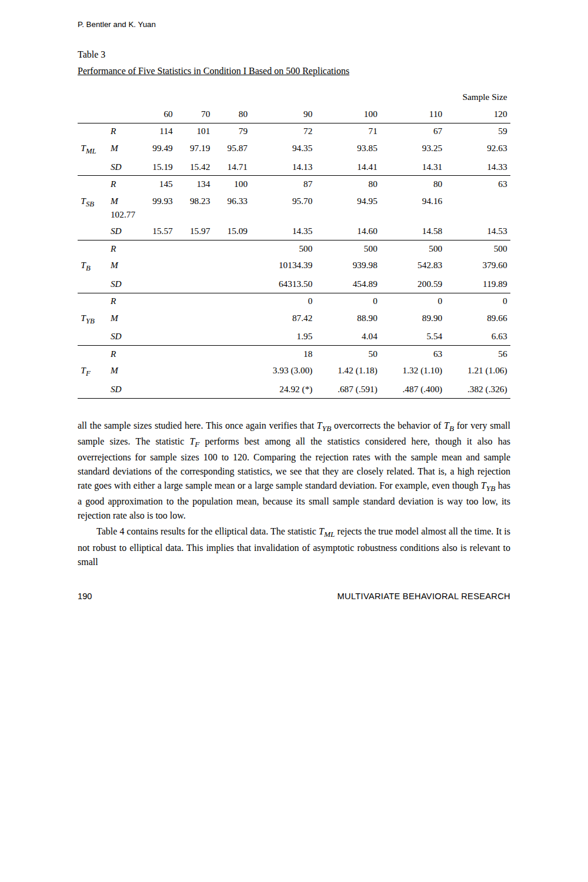P. Bentler and K. Yuan
Table 3
Performance of Five Statistics in Condition I Based on 500 Replications
| | | Sample Size |
| | | 60 | 70 | 80 | 90 | 100 | 110 | 120 |
| | R | 114 | 101 | 79 | 72 | 71 | 67 | 59 |
| T ML | M | 99.49 | 97.19 | 95.87 | 94.35 | 93.85 | 93.25 | 92.63 |
| | SD | 15.19 | 15.42 | 14.71 | 14.13 | 14.41 | 14.31 | 14.33 |
| | R | 145 | 134 | 100 | 87 | 80 | 80 | 63 |
| T SB | M 102.77 | 99.93 | 98.23 | 96.33 | 95.70 | 94.95 | 94.16 | |
| | SD | 15.57 | 15.97 | 15.09 | 14.35 | 14.60 | 14.58 | 14.53 |
| | R | | | | 500 | 500 | 500 | 500 |
| T B | M | | | | 10134.39 | 939.98 | 542.83 | 379.60 |
| | SD | | | | 64313.50 | 454.89 | 200.59 | 119.89 |
| | R | | | | 0 | 0 | 0 | 0 |
| T YB | M | | | | 87.42 | 88.90 | 89.90 | 89.66 |
| | SD | | | | 1.95 | 4.04 | 5.54 | 6.63 |
| | R | | | | 18 | 50 | 63 | 56 |
| T F | M | | | | 3.93 (3.00) | 1.42 (1.18) | 1.32 (1.10) | 1.21 (1.06) |
| | SD | | | | 24.92 (*) | .687 (.591) | .487 (.400) | .382 (.326) |
all the sample sizes studied here. This once again verifies that TYB overcorrects the behavior of TB for very small sample sizes. The statistic TF performs best among all the statistics considered here, though it also has overrejections for sample sizes 100 to 120. Comparing the rejection rates with the sample mean and sample standard deviations of the corresponding statistics, we see that they are closely related. That is, a high rejection rate goes with either a large sample mean or a large sample standard deviation. For example, even though TYB has a good approximation to the population mean, because its small sample standard deviation is way too low, its rejection rate also is too low.
Table 4 contains results for the elliptical data. The statistic TML rejects the true model almost all the time. It is not robust to elliptical data. This implies that invalidation of asymptotic robustness conditions also is relevant to small
190 MULTIVARIATE BEHAVIORAL RESEARCH